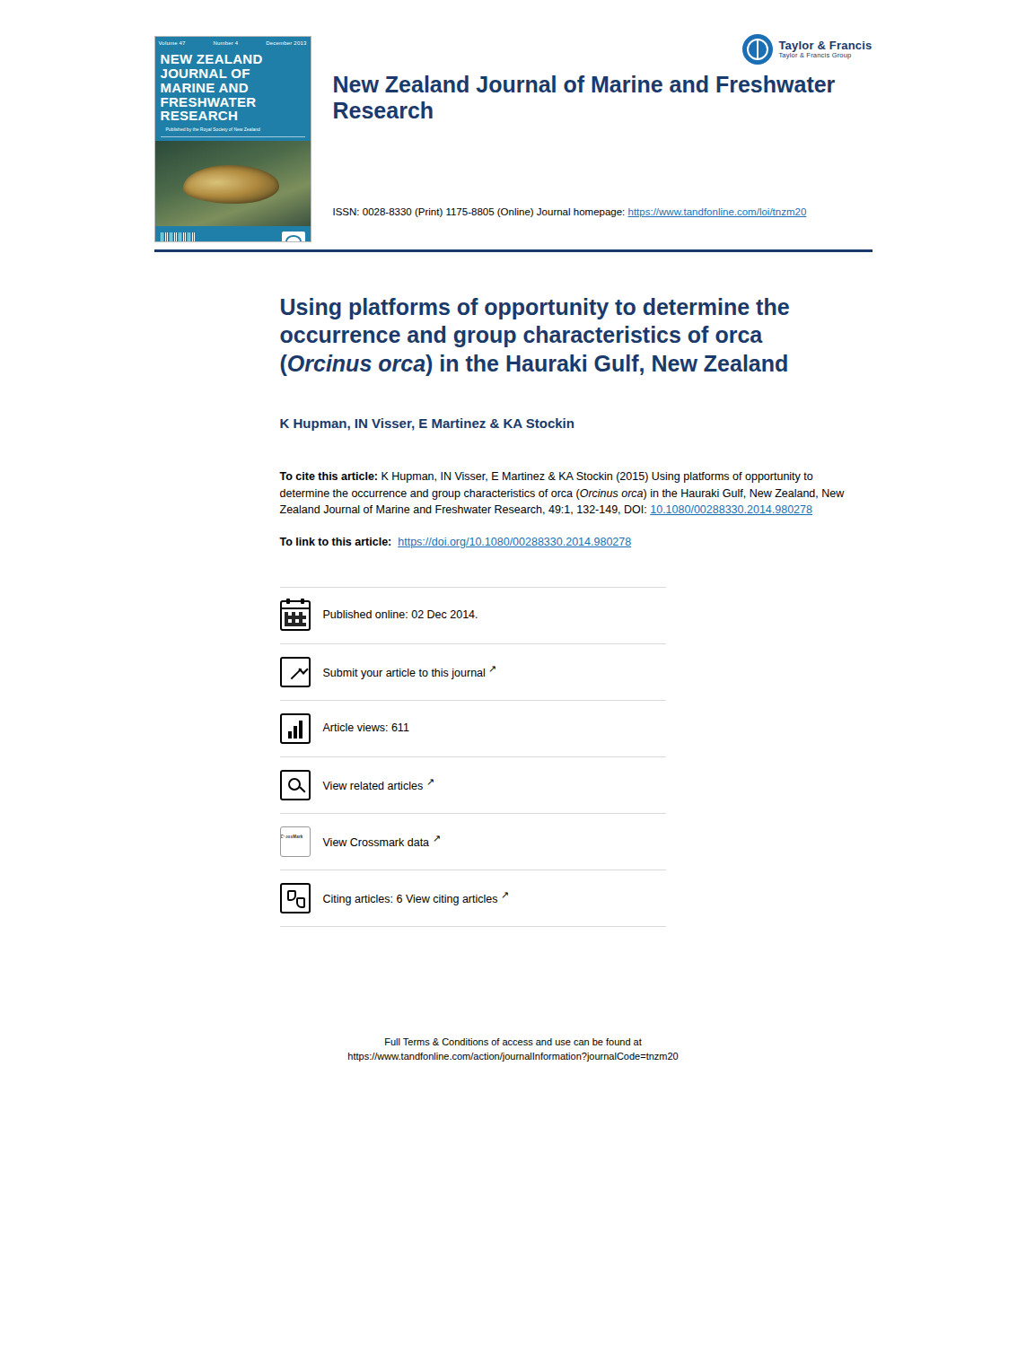Taylor & Francis
Taylor & Francis Group
Volume 47 Number 4 December 2013
New Zealand Journal of
Marine and
Freshwater
Research
Published by the Royal Society of New Zealand
New Zealand Journal of Marine and Freshwater Research
ISSN: 0028-8330 (Print) 1175-8805 (Online) Journal homepage: https://www.tandfonline.com/loi/tnzm20
Using platforms of opportunity to determine the occurrence and group characteristics of orca (Orcinus orca) in the Hauraki Gulf, New Zealand
K Hupman, IN Visser, E Martinez & KA Stockin
To cite this article: K Hupman, IN Visser, E Martinez & KA Stockin (2015) Using platforms of opportunity to determine the occurrence and group characteristics of orca (Orcinus orca) in the Hauraki Gulf, New Zealand, New Zealand Journal of Marine and Freshwater Research, 49:1, 132-149, DOI: 10.1080/00288330.2014.980278
To link to this article: https://doi.org/10.1080/00288330.2014.980278
Published online: 02 Dec 2014.
Submit your article to this journal ↗
Article views: 611
View related articles ↗
CrossMark View Crossmark data ↗
Citing articles: 6 View citing articles ↗
Full Terms & Conditions of access and use can be found at
https://www.tandfonline.com/action/journalInformation?journalCode=tnzm20